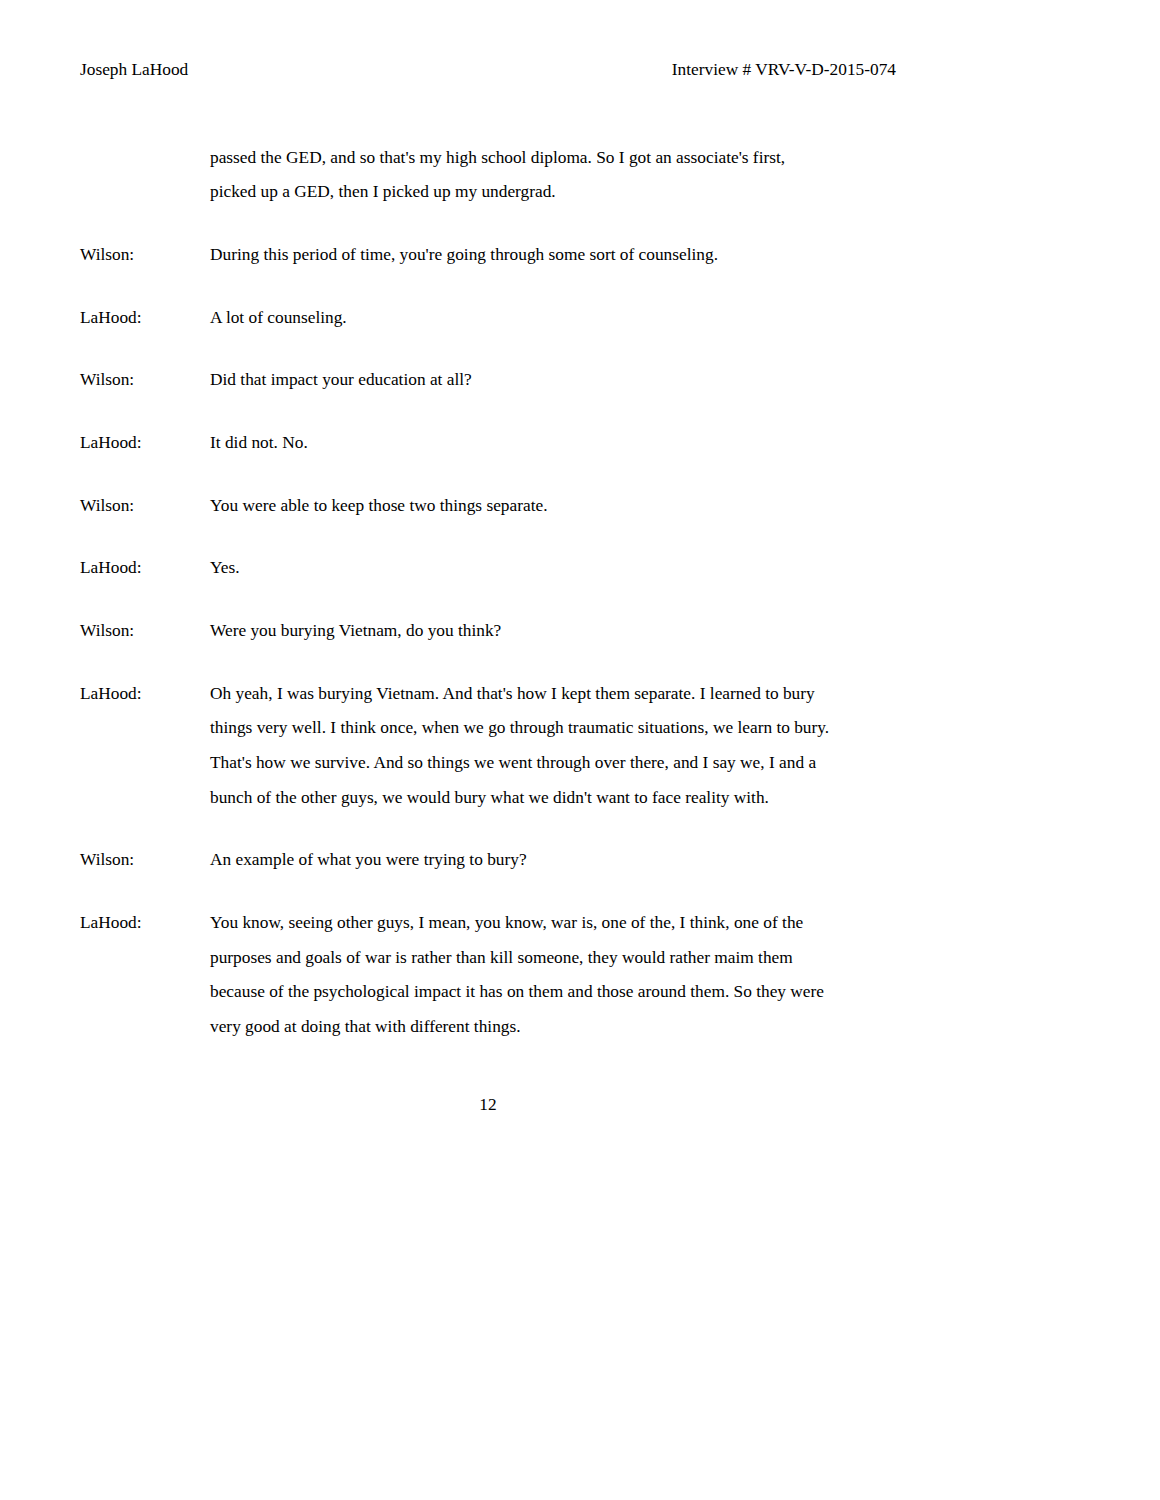Joseph LaHood
Interview # VRV-V-D-2015-074
passed the GED, and so that's my high school diploma. So I got an associate's first, picked up a GED, then I picked up my undergrad.
Wilson:
During this period of time, you're going through some sort of counseling.
LaHood:
A lot of counseling.
Wilson:
Did that impact your education at all?
LaHood:
It did not. No.
Wilson:
You were able to keep those two things separate.
LaHood:
Yes.
Wilson:
Were you burying Vietnam, do you think?
LaHood:
Oh yeah, I was burying Vietnam. And that's how I kept them separate. I learned to bury things very well. I think once, when we go through traumatic situations, we learn to bury. That's how we survive. And so things we went through over there, and I say we, I and a bunch of the other guys, we would bury what we didn't want to face reality with.
Wilson:
An example of what you were trying to bury?
LaHood:
You know, seeing other guys, I mean, you know, war is, one of the, I think, one of the purposes and goals of war is rather than kill someone, they would rather maim them because of the psychological impact it has on them and those around them. So they were very good at doing that with different things.
12